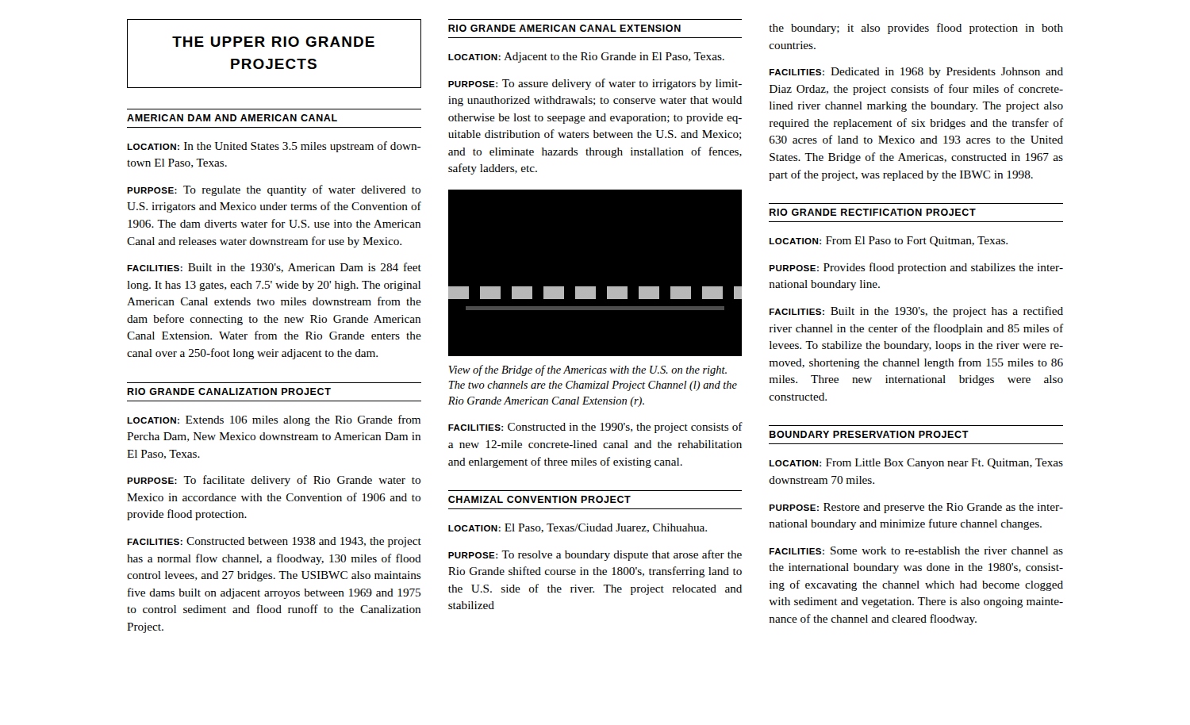The Upper Rio Grande
Projects
American Dam and American Canal
Location: In the United States 3.5 miles upstream of downtown El Paso, Texas.
Purpose: To regulate the quantity of water delivered to U.S. irrigators and Mexico under terms of the Convention of 1906. The dam diverts water for U.S. use into the American Canal and releases water downstream for use by Mexico.
Facilities: Built in the 1930's, American Dam is 284 feet long. It has 13 gates, each 7.5' wide by 20' high. The original American Canal extends two miles downstream from the dam before connecting to the new Rio Grande American Canal Extension. Water from the Rio Grande enters the canal over a 250-foot long weir adjacent to the dam.
Rio Grande Canalization Project
Location: Extends 106 miles along the Rio Grande from Percha Dam, New Mexico downstream to American Dam in El Paso, Texas.
Purpose: To facilitate delivery of Rio Grande water to Mexico in accordance with the Convention of 1906 and to provide flood protection.
Facilities: Constructed between 1938 and 1943, the project has a normal flow channel, a floodway, 130 miles of flood control levees, and 27 bridges. The USIBWC also maintains five dams built on adjacent arroyos between 1969 and 1975 to control sediment and flood runoff to the Canalization Project.
Rio Grande American Canal Extension
Location: Adjacent to the Rio Grande in El Paso, Texas.
Purpose: To assure delivery of water to irrigators by limiting unauthorized withdrawals; to conserve water that would otherwise be lost to seepage and evaporation; to provide equitable distribution of waters between the U.S. and Mexico; and to eliminate hazards through installation of fences, safety ladders, etc.
View of the Bridge of the Americas with the U.S. on the right. The two channels are the Chamizal Project Channel (l) and the Rio Grande American Canal Extension (r).
Facilities: Constructed in the 1990's, the project consists of a new 12-mile concrete-lined canal and the rehabilitation and enlargement of three miles of existing canal.
Chamizal Convention Project
Location: El Paso, Texas/Ciudad Juarez, Chihuahua.
Purpose: To resolve a boundary dispute that arose after the Rio Grande shifted course in the 1800's, transferring land to the U.S. side of the river. The project relocated and stabilized
the boundary; it also provides flood protection in both countries.
Facilities: Dedicated in 1968 by Presidents Johnson and Diaz Ordaz, the project consists of four miles of concrete-lined river channel marking the boundary. The project also required the replacement of six bridges and the transfer of 630 acres of land to Mexico and 193 acres to the United States. The Bridge of the Americas, constructed in 1967 as part of the project, was replaced by the IBWC in 1998.
Rio Grande Rectification Project
Location: From El Paso to Fort Quitman, Texas.
Purpose: Provides flood protection and stabilizes the international boundary line.
Facilities: Built in the 1930's, the project has a rectified river channel in the center of the floodplain and 85 miles of levees. To stabilize the boundary, loops in the river were removed, shortening the channel length from 155 miles to 86 miles. Three new international bridges were also constructed.
Boundary Preservation Project
Location: From Little Box Canyon near Ft. Quitman, Texas downstream 70 miles.
Purpose: Restore and preserve the Rio Grande as the international boundary and minimize future channel changes.
Facilities: Some work to re-establish the river channel as the international boundary was done in the 1980's, consisting of excavating the channel which had become clogged with sediment and vegetation. There is also ongoing maintenance of the channel and cleared floodway.